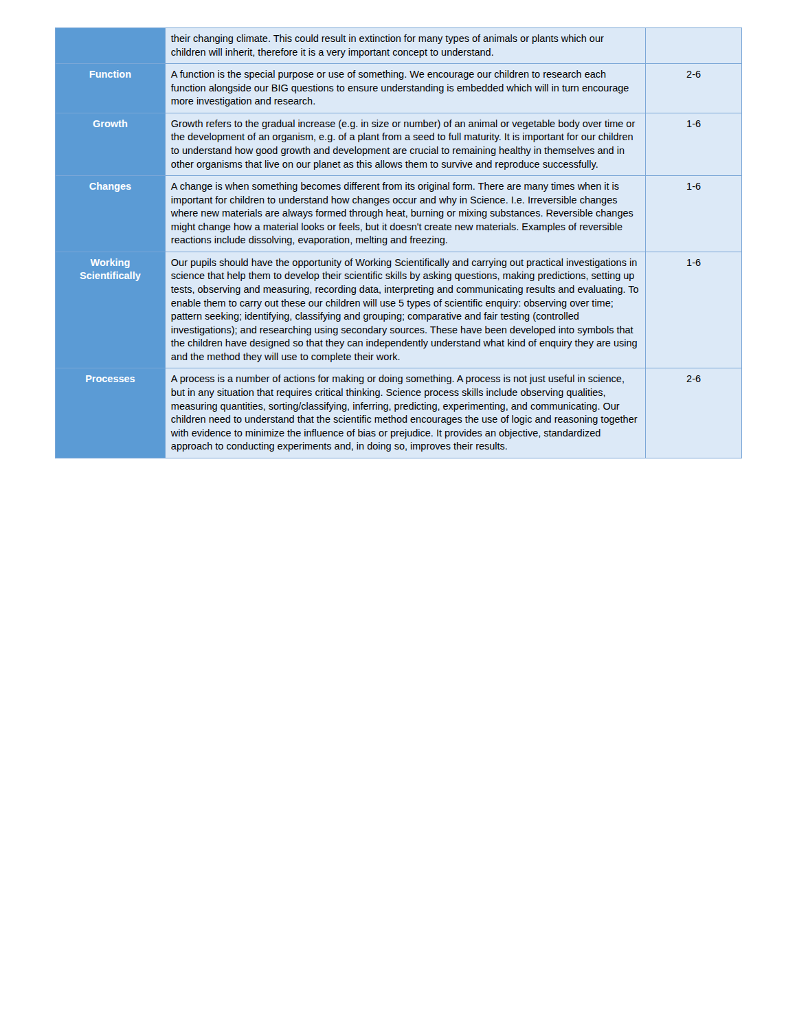| | their changing climate. This could result in extinction for many types of animals or plants which our children will inherit, therefore it is a very important concept to understand. | |
| Function | A function is the special purpose or use of something. We encourage our children to research each function alongside our BIG questions to ensure understanding is embedded which will in turn encourage more investigation and research. | 2-6 |
| Growth | Growth refers to the gradual increase (e.g. in size or number) of an animal or vegetable body over time or the development of an organism, e.g. of a plant from a seed to full maturity. It is important for our children to understand how good growth and development are crucial to remaining healthy in themselves and in other organisms that live on our planet as this allows them to survive and reproduce successfully. | 1-6 |
| Changes | A change is when something becomes different from its original form. There are many times when it is important for children to understand how changes occur and why in Science. I.e. Irreversible changes where new materials are always formed through heat, burning or mixing substances. Reversible changes might change how a material looks or feels, but it doesn't create new materials. Examples of reversible reactions include dissolving, evaporation, melting and freezing. | 1-6 |
| Working Scientifically | Our pupils should have the opportunity of Working Scientifically and carrying out practical investigations in science that help them to develop their scientific skills by asking questions, making predictions, setting up tests, observing and measuring, recording data, interpreting and communicating results and evaluating. To enable them to carry out these our children will use 5 types of scientific enquiry: observing over time; pattern seeking; identifying, classifying and grouping; comparative and fair testing (controlled investigations); and researching using secondary sources. These have been developed into symbols that the children have designed so that they can independently understand what kind of enquiry they are using and the method they will use to complete their work. | 1-6 |
| Processes | A process is a number of actions for making or doing something. A process is not just useful in science, but in any situation that requires critical thinking. Science process skills include observing qualities, measuring quantities, sorting/classifying, inferring, predicting, experimenting, and communicating. Our children need to understand that the scientific method encourages the use of logic and reasoning together with evidence to minimize the influence of bias or prejudice. It provides an objective, standardized approach to conducting experiments and, in doing so, improves their results. | 2-6 |